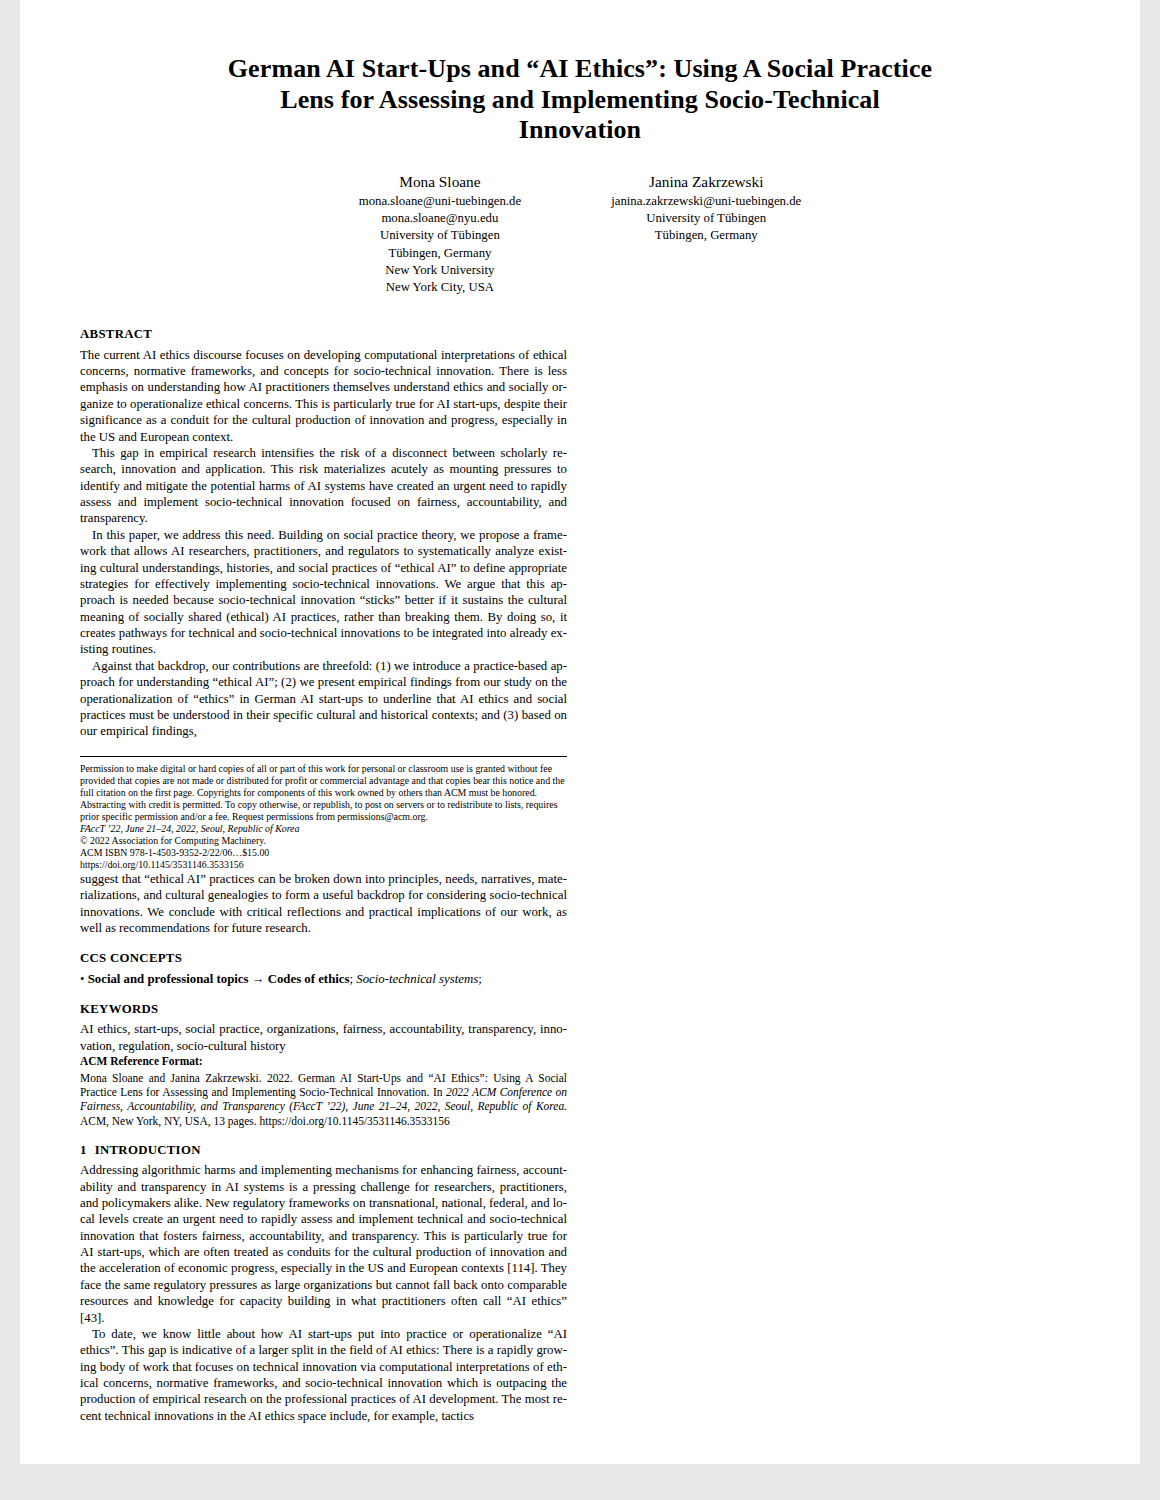German AI Start-Ups and “AI Ethics”: Using A Social Practice
Lens for Assessing and Implementing Socio-Technical
Innovation
Mona Sloane
mona.sloane@uni-tuebingen.de
mona.sloane@nyu.edu
University of Tübingen
Tübingen, Germany
New York University
New York City, USA
Janina Zakrzewski
janina.zakrzewski@uni-tuebingen.de
University of Tübingen
Tübingen, Germany
ABSTRACT
The current AI ethics discourse focuses on developing computational interpretations of ethical concerns, normative frameworks, and concepts for socio-technical innovation. There is less emphasis on understanding how AI practitioners themselves understand ethics and socially organize to operationalize ethical concerns. This is particularly true for AI start-ups, despite their significance as a conduit for the cultural production of innovation and progress, especially in the US and European context.
This gap in empirical research intensifies the risk of a disconnect between scholarly research, innovation and application. This risk materializes acutely as mounting pressures to identify and mitigate the potential harms of AI systems have created an urgent need to rapidly assess and implement socio-technical innovation focused on fairness, accountability, and transparency.
In this paper, we address this need. Building on social practice theory, we propose a framework that allows AI researchers, practitioners, and regulators to systematically analyze existing cultural understandings, histories, and social practices of “ethical AI” to define appropriate strategies for effectively implementing socio-technical innovations. We argue that this approach is needed because socio-technical innovation “sticks” better if it sustains the cultural meaning of socially shared (ethical) AI practices, rather than breaking them. By doing so, it creates pathways for technical and socio-technical innovations to be integrated into already existing routines.
Against that backdrop, our contributions are threefold: (1) we introduce a practice-based approach for understanding “ethical AI”; (2) we present empirical findings from our study on the operationalization of “ethics” in German AI start-ups to underline that AI ethics and social practices must be understood in their specific cultural and historical contexts; and (3) based on our empirical findings,
Permission to make digital or hard copies of all or part of this work for personal or classroom use is granted without fee provided that copies are not made or distributed for profit or commercial advantage and that copies bear this notice and the full citation on the first page. Copyrights for components of this work owned by others than ACM must be honored. Abstracting with credit is permitted. To copy otherwise, or republish, to post on servers or to redistribute to lists, requires prior specific permission and/or a fee. Request permissions from permissions@acm.org.
FAccT ’22, June 21–24, 2022, Seoul, Republic of Korea
© 2022 Association for Computing Machinery.
ACM ISBN 978-1-4503-9352-2/22/06…$15.00
https://doi.org/10.1145/3531146.3533156
suggest that “ethical AI” practices can be broken down into principles, needs, narratives, materializations, and cultural genealogies to form a useful backdrop for considering socio-technical innovations. We conclude with critical reflections and practical implications of our work, as well as recommendations for future research.
CCS CONCEPTS
• Social and professional topics → Codes of ethics; Socio-technical systems;
KEYWORDS
AI ethics, start-ups, social practice, organizations, fairness, accountability, transparency, innovation, regulation, socio-cultural history
ACM Reference Format:
Mona Sloane and Janina Zakrzewski. 2022. German AI Start-Ups and “AI Ethics”: Using A Social Practice Lens for Assessing and Implementing Socio-Technical Innovation. In 2022 ACM Conference on Fairness, Accountability, and Transparency (FAccT ’22), June 21–24, 2022, Seoul, Republic of Korea. ACM, New York, NY, USA, 13 pages. https://doi.org/10.1145/3531146.3533156
1 INTRODUCTION
Addressing algorithmic harms and implementing mechanisms for enhancing fairness, accountability and transparency in AI systems is a pressing challenge for researchers, practitioners, and policymakers alike. New regulatory frameworks on transnational, national, federal, and local levels create an urgent need to rapidly assess and implement technical and socio-technical innovation that fosters fairness, accountability, and transparency. This is particularly true for AI start-ups, which are often treated as conduits for the cultural production of innovation and the acceleration of economic progress, especially in the US and European contexts [114]. They face the same regulatory pressures as large organizations but cannot fall back onto comparable resources and knowledge for capacity building in what practitioners often call “AI ethics” [43].
To date, we know little about how AI start-ups put into practice or operationalize “AI ethics”. This gap is indicative of a larger split in the field of AI ethics: There is a rapidly growing body of work that focuses on technical innovation via computational interpretations of ethical concerns, normative frameworks, and socio-technical innovation which is outpacing the production of empirical research on the professional practices of AI development. The most recent technical innovations in the AI ethics space include, for example, tactics